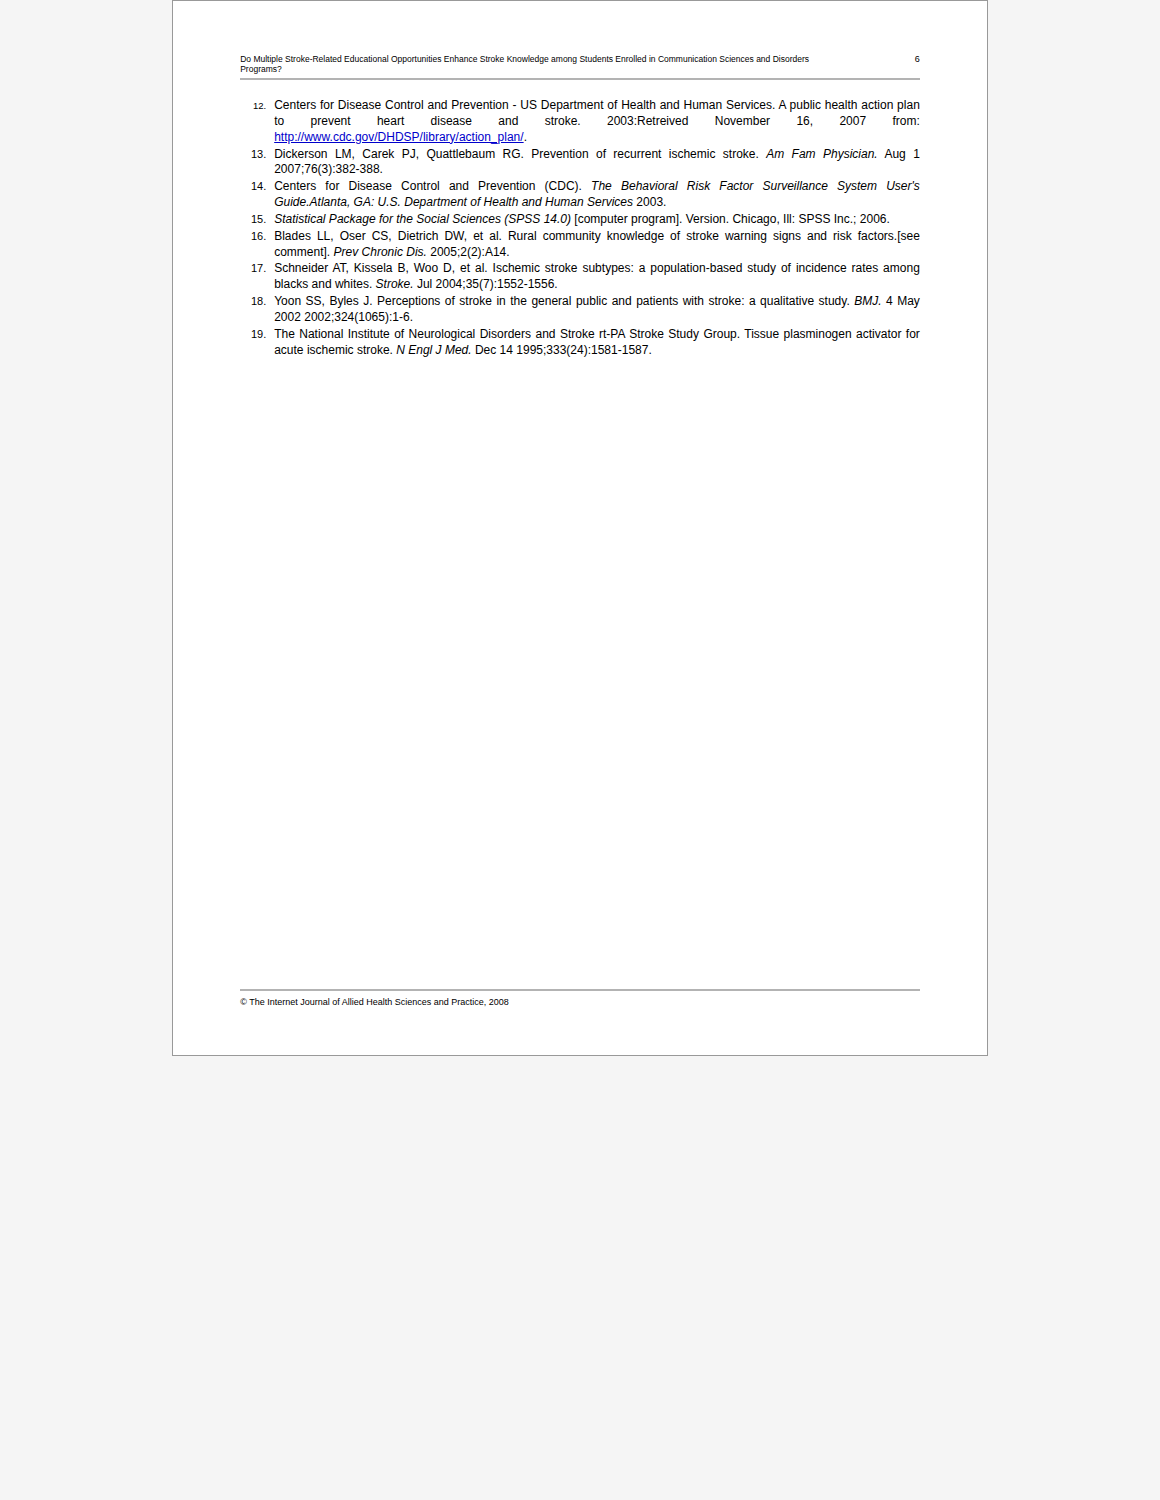Do Multiple Stroke-Related Educational Opportunities Enhance Stroke Knowledge among Students Enrolled in Communication Sciences and Disorders Programs?
6
Centers for Disease Control and Prevention - US Department of Health and Human Services. A public health action plan to prevent heart disease and stroke. 2003:Retreived November 16, 2007 from: http://www.cdc.gov/DHDSP/library/action_plan/.
Dickerson LM, Carek PJ, Quattlebaum RG. Prevention of recurrent ischemic stroke. Am Fam Physician. Aug 1 2007;76(3):382-388.
Centers for Disease Control and Prevention (CDC). The Behavioral Risk Factor Surveillance System User's Guide.Atlanta, GA: U.S. Department of Health and Human Services 2003.
Statistical Package for the Social Sciences (SPSS 14.0) [computer program]. Version. Chicago, Ill: SPSS Inc.; 2006.
Blades LL, Oser CS, Dietrich DW, et al. Rural community knowledge of stroke warning signs and risk factors.[see comment]. Prev Chronic Dis. 2005;2(2):A14.
Schneider AT, Kissela B, Woo D, et al. Ischemic stroke subtypes: a population-based study of incidence rates among blacks and whites. Stroke. Jul 2004;35(7):1552-1556.
Yoon SS, Byles J. Perceptions of stroke in the general public and patients with stroke: a qualitative study. BMJ. 4 May 2002 2002;324(1065):1-6.
The National Institute of Neurological Disorders and Stroke rt-PA Stroke Study Group. Tissue plasminogen activator for acute ischemic stroke. N Engl J Med. Dec 14 1995;333(24):1581-1587.
© The Internet Journal of Allied Health Sciences and Practice, 2008